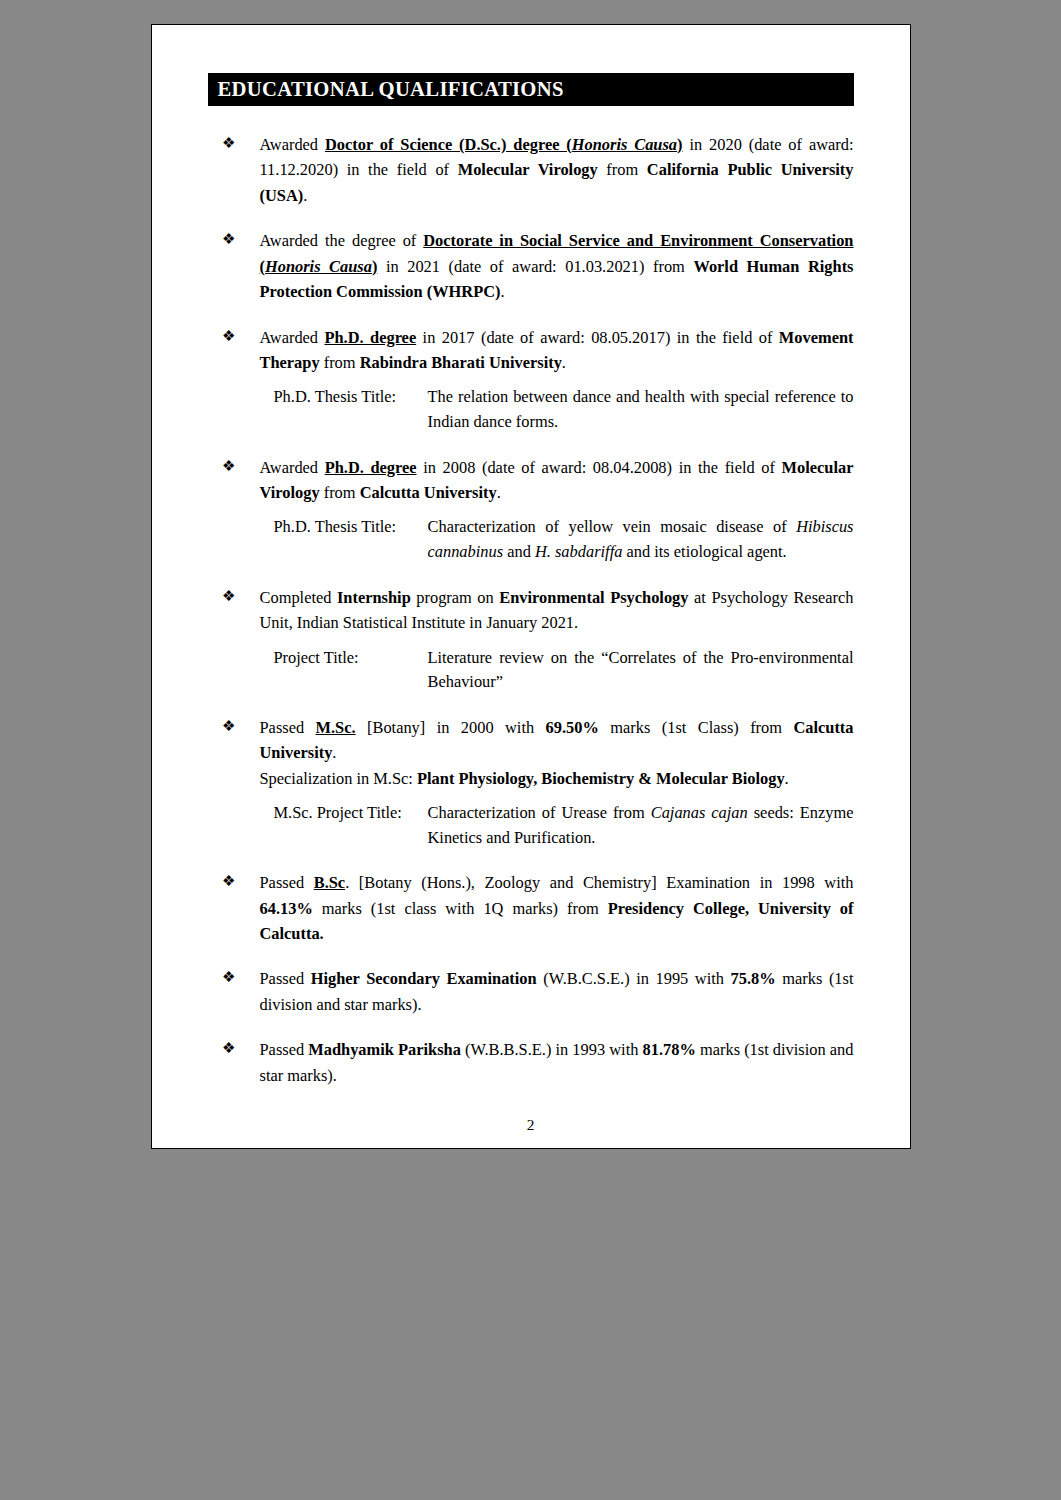EDUCATIONAL QUALIFICATIONS
Awarded Doctor of Science (D.Sc.) degree (Honoris Causa) in 2020 (date of award: 11.12.2020) in the field of Molecular Virology from California Public University (USA).
Awarded the degree of Doctorate in Social Service and Environment Conservation (Honoris Causa) in 2021 (date of award: 01.03.2021) from World Human Rights Protection Commission (WHRPC).
Awarded Ph.D. degree in 2017 (date of award: 08.05.2017) in the field of Movement Therapy from Rabindra Bharati University.
Ph.D. Thesis Title:
The relation between dance and health with special reference to Indian dance forms.
Awarded Ph.D. degree in 2008 (date of award: 08.04.2008) in the field of Molecular Virology from Calcutta University.
Ph.D. Thesis Title:
Characterization of yellow vein mosaic disease of Hibiscus cannabinus and H. sabdariffa and its etiological agent.
Completed Internship program on Environmental Psychology at Psychology Research Unit, Indian Statistical Institute in January 2021.
Project Title:
Literature review on the “Correlates of the Pro-environmental Behaviour”
Passed M.Sc. [Botany] in 2000 with 69.50% marks (1st Class) from Calcutta University.
Specialization in M.Sc: Plant Physiology, Biochemistry & Molecular Biology.
M.Sc. Project Title:
Characterization of Urease from Cajanas cajan seeds: Enzyme Kinetics and Purification.
Passed B.Sc. [Botany (Hons.), Zoology and Chemistry] Examination in 1998 with 64.13% marks (1st class with 1Q marks) from Presidency College, University of Calcutta.
Passed Higher Secondary Examination (W.B.C.S.E.) in 1995 with 75.8% marks (1st division and star marks).
Passed Madhyamik Pariksha (W.B.B.S.E.) in 1993 with 81.78% marks (1st division and star marks).
2